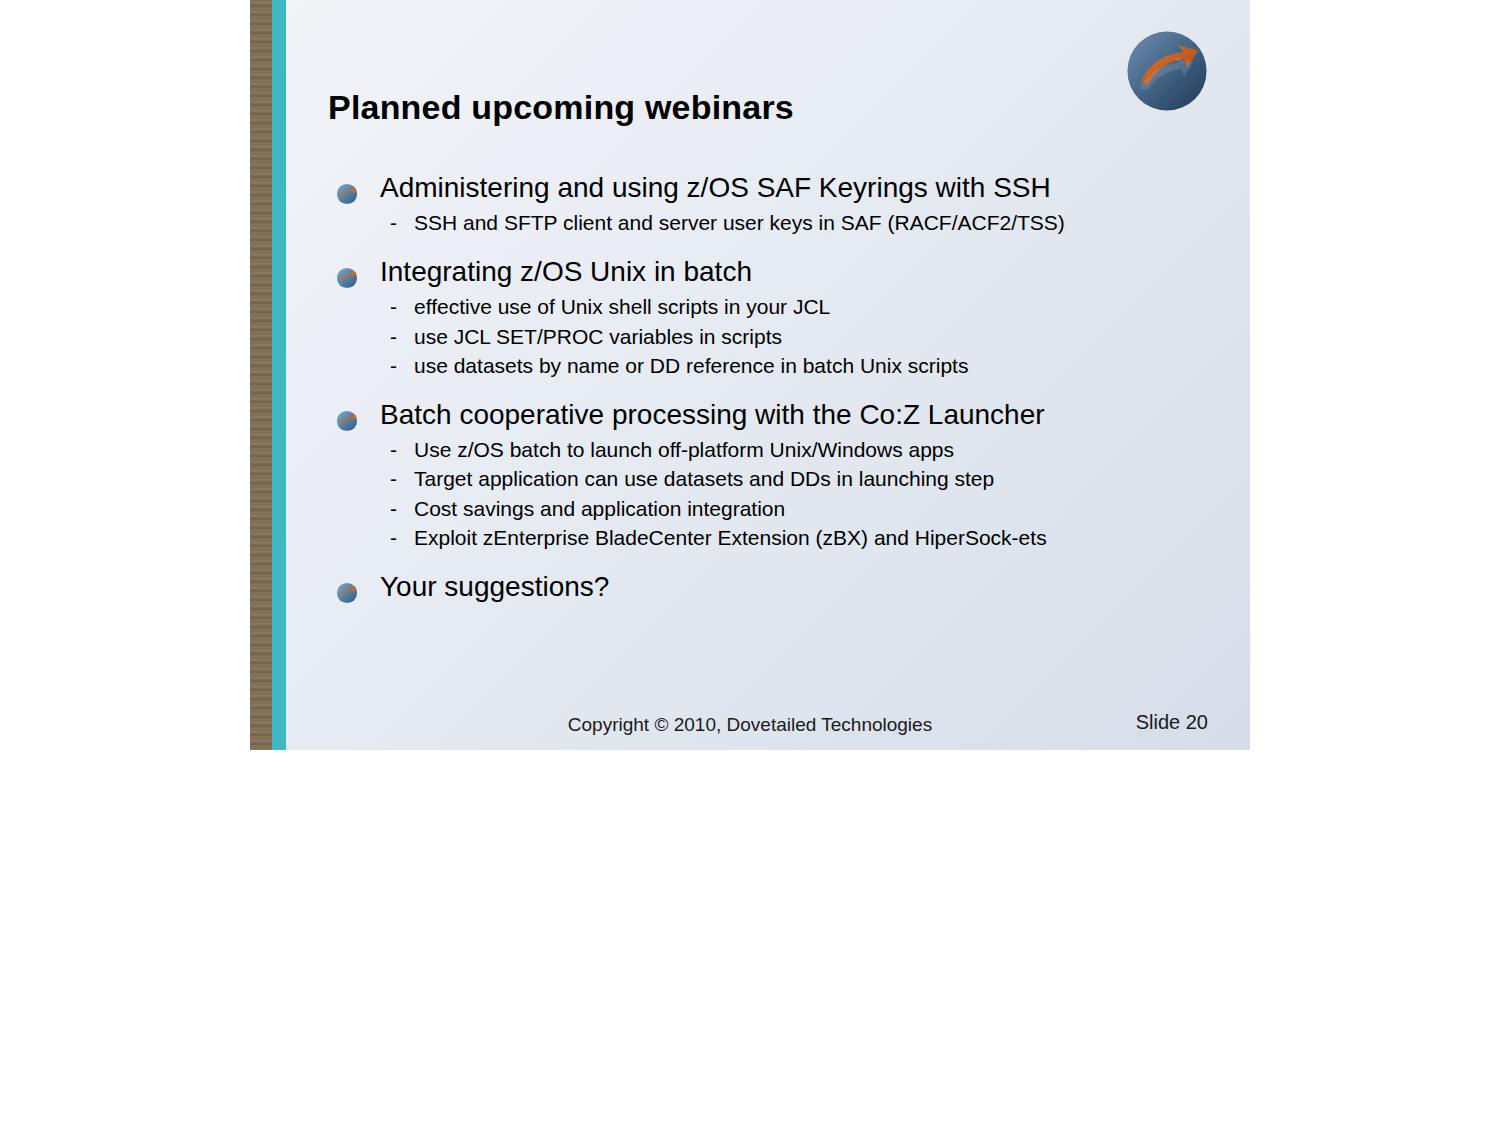Planned upcoming webinars
Administering and using z/OS SAF Keyrings with SSH
SSH and SFTP client and server user keys in SAF (RACF/ACF2/TSS)
Integrating z/OS Unix in batch
effective use of Unix shell scripts in your JCL
use JCL SET/PROC variables in scripts
use datasets by name or DD reference in batch Unix scripts
Batch cooperative processing with the Co:Z Launcher
Use z/OS batch to launch off-platform Unix/Windows apps
Target application can use datasets and DDs in launching step
Cost savings and application integration
Exploit zEnterprise BladeCenter Extension (zBX) and HiperSock-ets
Your suggestions?
Copyright © 2010, Dovetailed Technologies
Slide 20